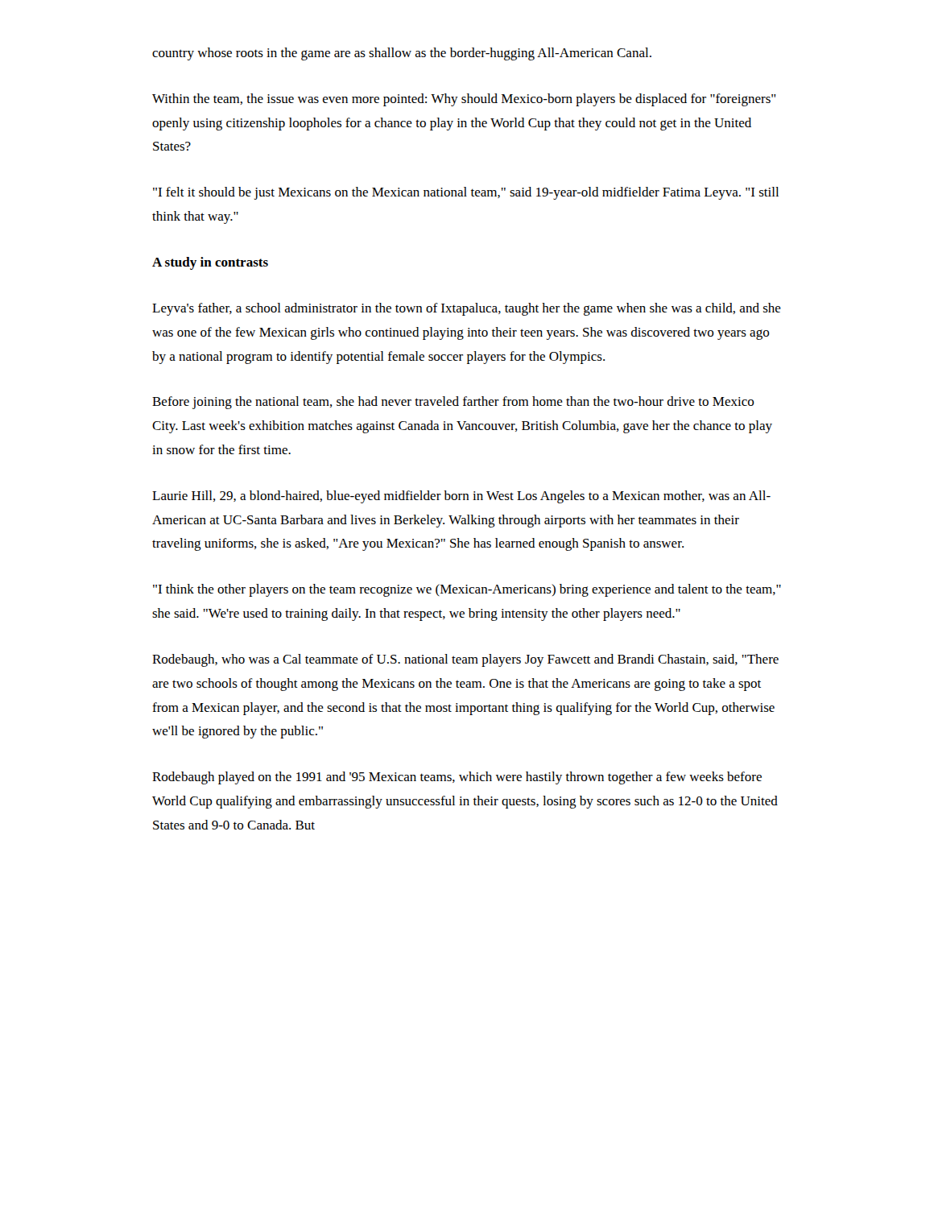country whose roots in the game are as shallow as the border-hugging All-American Canal.
Within the team, the issue was even more pointed: Why should Mexico-born players be displaced for "foreigners" openly using citizenship loopholes for a chance to play in the World Cup that they could not get in the United States?
"I felt it should be just Mexicans on the Mexican national team," said 19-year-old midfielder Fatima Leyva. "I still think that way."
A study in contrasts
Leyva's father, a school administrator in the town of Ixtapaluca, taught her the game when she was a child, and she was one of the few Mexican girls who continued playing into their teen years. She was discovered two years ago by a national program to identify potential female soccer players for the Olympics.
Before joining the national team, she had never traveled farther from home than the two-hour drive to Mexico City. Last week's exhibition matches against Canada in Vancouver, British Columbia, gave her the chance to play in snow for the first time.
Laurie Hill, 29, a blond-haired, blue-eyed midfielder born in West Los Angeles to a Mexican mother, was an All-American at UC-Santa Barbara and lives in Berkeley. Walking through airports with her teammates in their traveling uniforms, she is asked, "Are you Mexican?" She has learned enough Spanish to answer.
"I think the other players on the team recognize we (Mexican-Americans) bring experience and talent to the team," she said. "We're used to training daily. In that respect, we bring intensity the other players need."
Rodebaugh, who was a Cal teammate of U.S. national team players Joy Fawcett and Brandi Chastain, said, "There are two schools of thought among the Mexicans on the team. One is that the Americans are going to take a spot from a Mexican player, and the second is that the most important thing is qualifying for the World Cup, otherwise we'll be ignored by the public."
Rodebaugh played on the 1991 and '95 Mexican teams, which were hastily thrown together a few weeks before World Cup qualifying and embarrassingly unsuccessful in their quests, losing by scores such as 12-0 to the United States and 9-0 to Canada. But